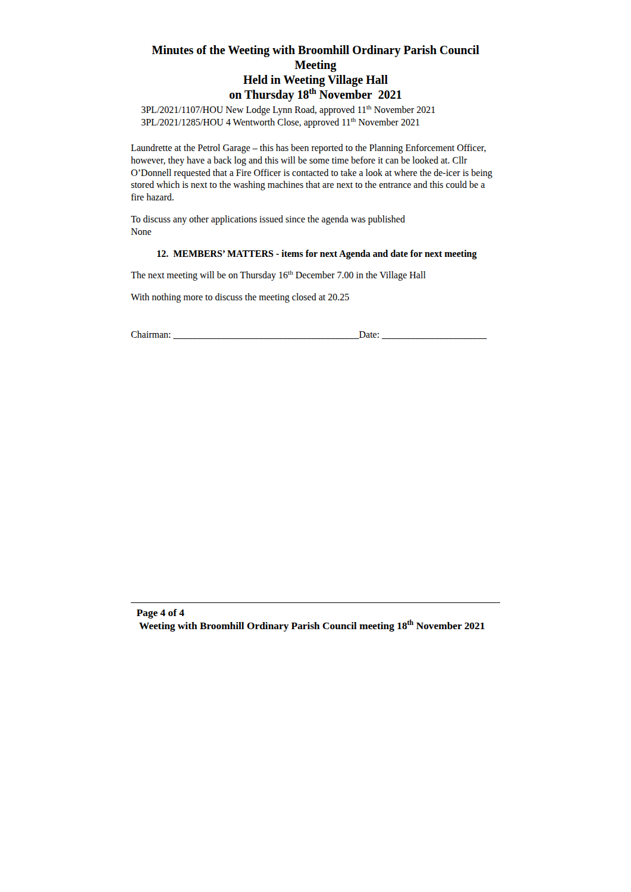Minutes of the Weeting with Broomhill Ordinary Parish Council Meeting
Held in Weeting Village Hall
on Thursday 18th November 2021
3PL/2021/1107/HOU New Lodge Lynn Road, approved 11th November 2021
3PL/2021/1285/HOU 4 Wentworth Close, approved 11th November 2021
Laundrette at the Petrol Garage – this has been reported to the Planning Enforcement Officer, however, they have a back log and this will be some time before it can be looked at. Cllr O’Donnell requested that a Fire Officer is contacted to take a look at where the de-icer is being stored which is next to the washing machines that are next to the entrance and this could be a fire hazard.
To discuss any other applications issued since the agenda was published
None
12. MEMBERS’ MATTERS - items for next Agenda and date for next meeting
The next meeting will be on Thursday 16th December 7.00 in the Village Hall
With nothing more to discuss the meeting closed at 20.25
Chairman: _______________________________________Date: ______________________
Page 4 of 4
Weeting with Broomhill Ordinary Parish Council meeting 18th November 2021